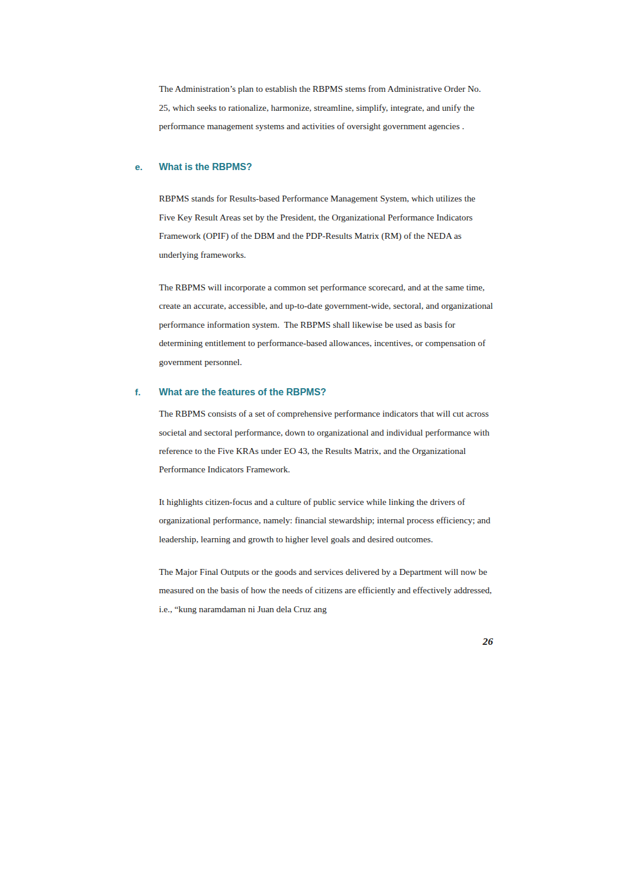The Administration’s plan to establish the RBPMS stems from Administrative Order No. 25, which seeks to rationalize, harmonize, streamline, simplify, integrate, and unify the performance management systems and activities of oversight government agencies .
e.
What is the RBPMS?
RBPMS stands for Results-based Performance Management System, which utilizes the Five Key Result Areas set by the President, the Organizational Performance Indicators Framework (OPIF) of the DBM and the PDP-Results Matrix (RM) of the NEDA as underlying frameworks.
The RBPMS will incorporate a common set performance scorecard, and at the same time, create an accurate, accessible, and up-to-date government-wide, sectoral, and organizational performance information system. The RBPMS shall likewise be used as basis for determining entitlement to performance-based allowances, incentives, or compensation of government personnel.
f.
What are the features of the RBPMS?
The RBPMS consists of a set of comprehensive performance indicators that will cut across societal and sectoral performance, down to organizational and individual performance with reference to the Five KRAs under EO 43, the Results Matrix, and the Organizational Performance Indicators Framework.
It highlights citizen-focus and a culture of public service while linking the drivers of organizational performance, namely: financial stewardship; internal process efficiency; and leadership, learning and growth to higher level goals and desired outcomes.
The Major Final Outputs or the goods and services delivered by a Department will now be measured on the basis of how the needs of citizens are efficiently and effectively addressed, i.e., “kung naramdaman ni Juan dela Cruz ang
26